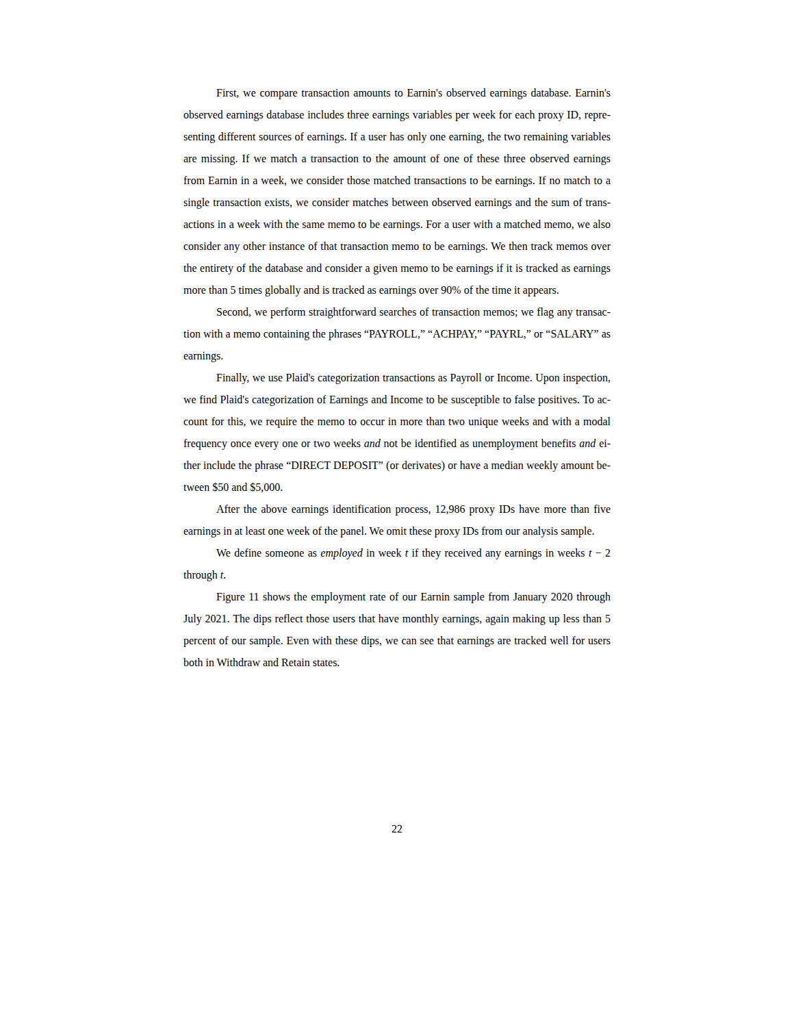First, we compare transaction amounts to Earnin's observed earnings database. Earnin's observed earnings database includes three earnings variables per week for each proxy ID, representing different sources of earnings. If a user has only one earning, the two remaining variables are missing. If we match a transaction to the amount of one of these three observed earnings from Earnin in a week, we consider those matched transactions to be earnings. If no match to a single transaction exists, we consider matches between observed earnings and the sum of transactions in a week with the same memo to be earnings. For a user with a matched memo, we also consider any other instance of that transaction memo to be earnings. We then track memos over the entirety of the database and consider a given memo to be earnings if it is tracked as earnings more than 5 times globally and is tracked as earnings over 90% of the time it appears.
Second, we perform straightforward searches of transaction memos; we flag any transaction with a memo containing the phrases “PAYROLL,” “ACHPAY,” “PAYRL,” or “SALARY” as earnings.
Finally, we use Plaid's categorization transactions as Payroll or Income. Upon inspection, we find Plaid's categorization of Earnings and Income to be susceptible to false positives. To account for this, we require the memo to occur in more than two unique weeks and with a modal frequency once every one or two weeks and not be identified as unemployment benefits and either include the phrase “DIRECT DEPOSIT” (or derivates) or have a median weekly amount between $50 and $5,000.
After the above earnings identification process, 12,986 proxy IDs have more than five earnings in at least one week of the panel. We omit these proxy IDs from our analysis sample.
We define someone as employed in week t if they received any earnings in weeks t − 2 through t.
Figure 11 shows the employment rate of our Earnin sample from January 2020 through July 2021. The dips reflect those users that have monthly earnings, again making up less than 5 percent of our sample. Even with these dips, we can see that earnings are tracked well for users both in Withdraw and Retain states.
22